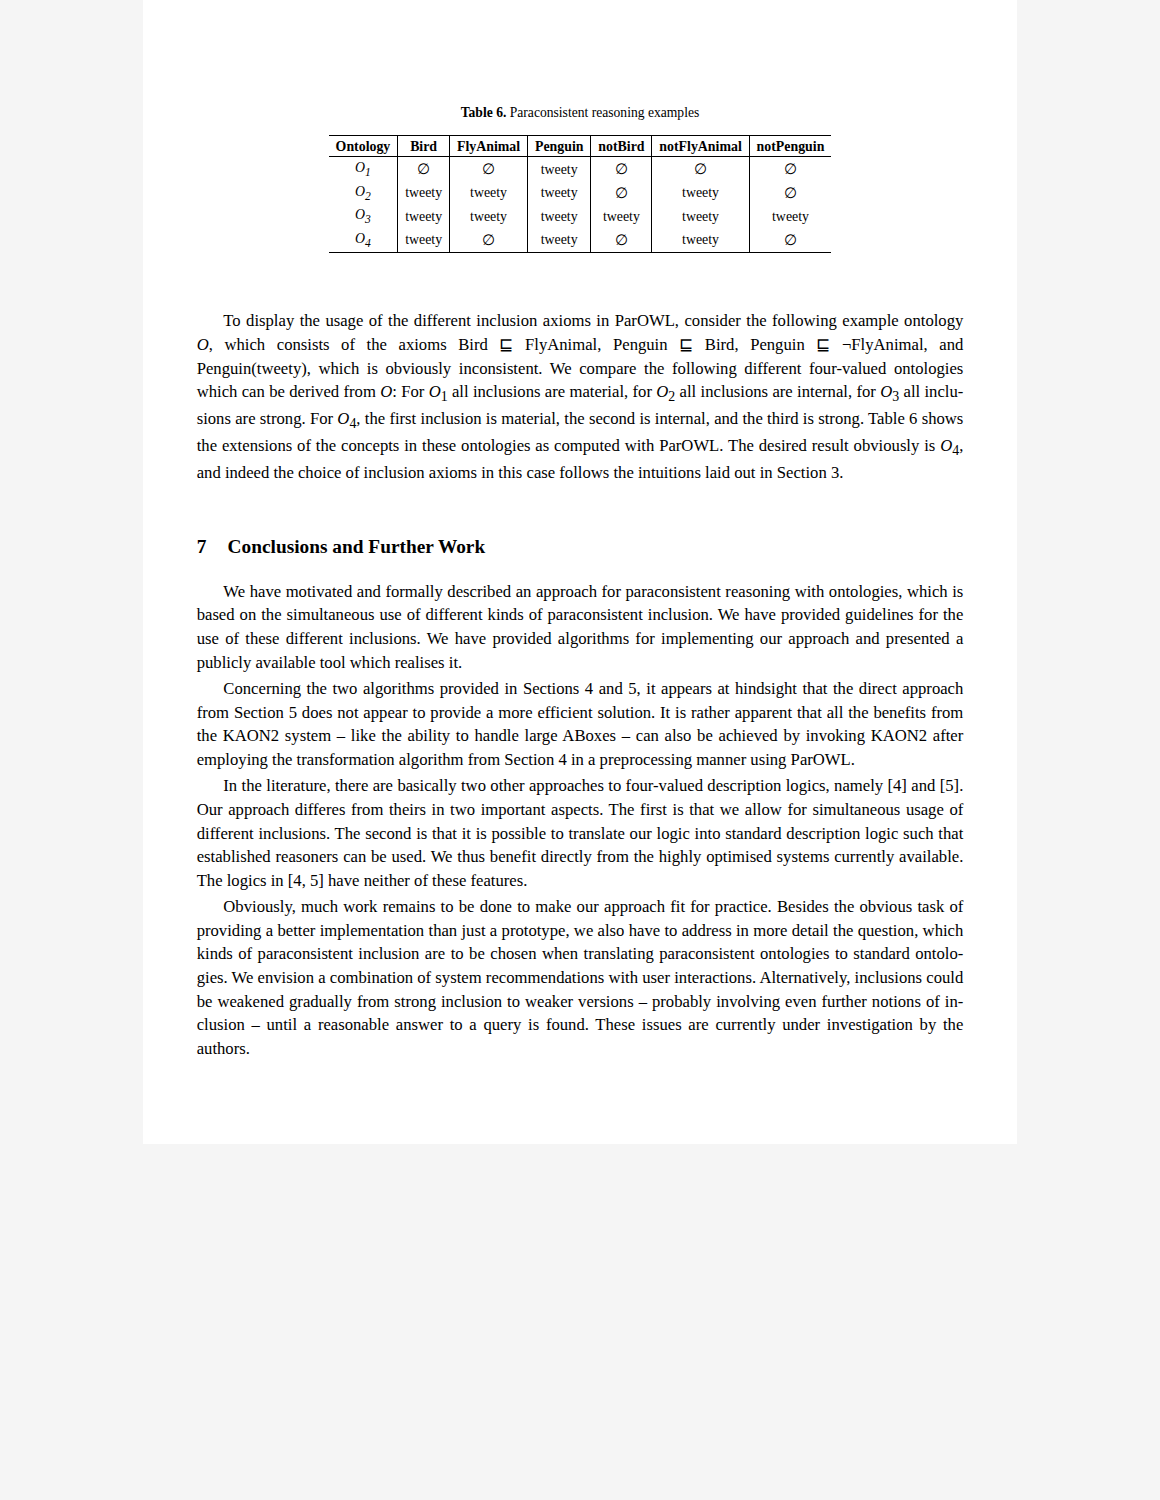Table 6. Paraconsistent reasoning examples
| Ontology | Bird | FlyAnimal | Penguin | notBird | notFlyAnimal | notPenguin |
| --- | --- | --- | --- | --- | --- | --- |
| O 1 | ∅ | ∅ | tweety | ∅ | ∅ | ∅ |
| O 2 | tweety | tweety | tweety | ∅ | tweety | ∅ |
| O 3 | tweety | tweety | tweety | tweety | tweety | tweety |
| O 4 | tweety | ∅ | tweety | ∅ | tweety | ∅ |
To display the usage of the different inclusion axioms in ParOWL, consider the following example ontology O, which consists of the axioms Bird ⊑ FlyAnimal, Penguin ⊑ Bird, Penguin ⊑ ¬FlyAnimal, and Penguin(tweety), which is obviously inconsistent. We compare the following different four-valued ontologies which can be derived from O: For O1 all inclusions are material, for O2 all inclusions are internal, for O3 all inclusions are strong. For O4, the first inclusion is material, the second is internal, and the third is strong. Table 6 shows the extensions of the concepts in these ontologies as computed with ParOWL. The desired result obviously is O4, and indeed the choice of inclusion axioms in this case follows the intuitions laid out in Section 3.
7 Conclusions and Further Work
We have motivated and formally described an approach for paraconsistent reasoning with ontologies, which is based on the simultaneous use of different kinds of paraconsistent inclusion. We have provided guidelines for the use of these different inclusions. We have provided algorithms for implementing our approach and presented a publicly available tool which realises it.
Concerning the two algorithms provided in Sections 4 and 5, it appears at hindsight that the direct approach from Section 5 does not appear to provide a more efficient solution. It is rather apparent that all the benefits from the KAON2 system – like the ability to handle large ABoxes – can also be achieved by invoking KAON2 after employing the transformation algorithm from Section 4 in a preprocessing manner using ParOWL.
In the literature, there are basically two other approaches to four-valued description logics, namely [4] and [5]. Our approach differes from theirs in two important aspects. The first is that we allow for simultaneous usage of different inclusions. The second is that it is possible to translate our logic into standard description logic such that established reasoners can be used. We thus benefit directly from the highly optimised systems currently available. The logics in [4, 5] have neither of these features.
Obviously, much work remains to be done to make our approach fit for practice. Besides the obvious task of providing a better implementation than just a prototype, we also have to address in more detail the question, which kinds of paraconsistent inclusion are to be chosen when translating paraconsistent ontologies to standard ontologies. We envision a combination of system recommendations with user interactions. Alternatively, inclusions could be weakened gradually from strong inclusion to weaker versions – probably involving even further notions of inclusion – until a reasonable answer to a query is found. These issues are currently under investigation by the authors.